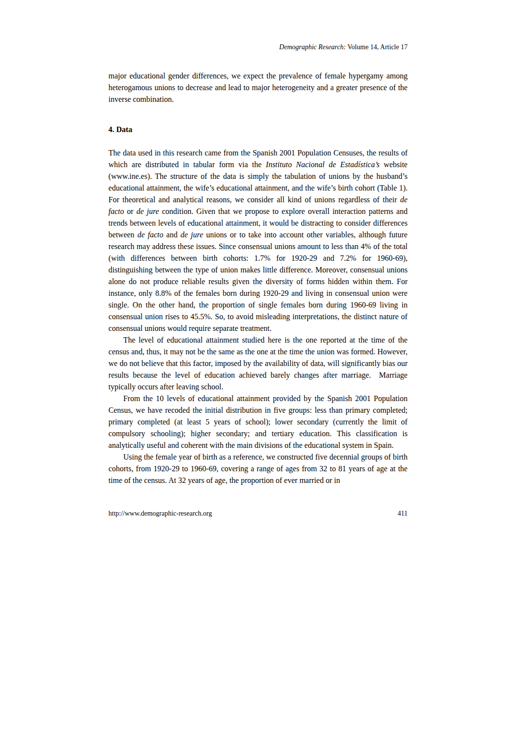Demographic Research: Volume 14, Article 17
major educational gender differences, we expect the prevalence of female hypergamy among heterogamous unions to decrease and lead to major heterogeneity and a greater presence of the inverse combination.
4. Data
The data used in this research came from the Spanish 2001 Population Censuses, the results of which are distributed in tabular form via the Instituto Nacional de Estadística’s website (www.ine.es). The structure of the data is simply the tabulation of unions by the husband’s educational attainment, the wife’s educational attainment, and the wife’s birth cohort (Table 1). For theoretical and analytical reasons, we consider all kind of unions regardless of their de facto or de jure condition. Given that we propose to explore overall interaction patterns and trends between levels of educational attainment, it would be distracting to consider differences between de facto and de jure unions or to take into account other variables, although future research may address these issues. Since consensual unions amount to less than 4% of the total (with differences between birth cohorts: 1.7% for 1920-29 and 7.2% for 1960-69), distinguishing between the type of union makes little difference. Moreover, consensual unions alone do not produce reliable results given the diversity of forms hidden within them. For instance, only 8.8% of the females born during 1920-29 and living in consensual union were single. On the other hand, the proportion of single females born during 1960-69 living in consensual union rises to 45.5%. So, to avoid misleading interpretations, the distinct nature of consensual unions would require separate treatment.
The level of educational attainment studied here is the one reported at the time of the census and, thus, it may not be the same as the one at the time the union was formed. However, we do not believe that this factor, imposed by the availability of data, will significantly bias our results because the level of education achieved barely changes after marriage. Marriage typically occurs after leaving school.
From the 10 levels of educational attainment provided by the Spanish 2001 Population Census, we have recoded the initial distribution in five groups: less than primary completed; primary completed (at least 5 years of school); lower secondary (currently the limit of compulsory schooling); higher secondary; and tertiary education. This classification is analytically useful and coherent with the main divisions of the educational system in Spain.
Using the female year of birth as a reference, we constructed five decennial groups of birth cohorts, from 1920-29 to 1960-69, covering a range of ages from 32 to 81 years of age at the time of the census. At 32 years of age, the proportion of ever married or in
http://www.demographic-research.org 411